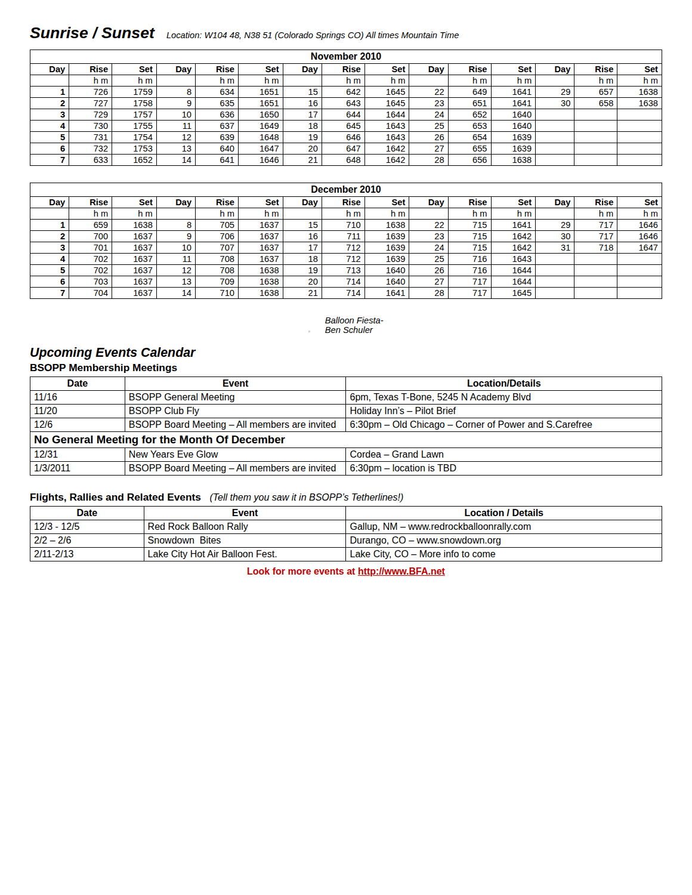Sunrise / Sunset
Location: W104 48, N38 51 (Colorado Springs CO) All times Mountain Time
November 2010
| Day | Rise | Set | Day | Rise | Set | Day | Rise | Set | Day | Rise | Set | Day | Rise | Set |
| --- | --- | --- | --- | --- | --- | --- | --- | --- | --- | --- | --- | --- | --- | --- |
| | h m | h m | | h m | h m | | h m | h m | | h m | h m | | h m | h m |
| 1 | 726 | 1759 | 8 | 634 | 1651 | 15 | 642 | 1645 | 22 | 649 | 1641 | 29 | 657 | 1638 |
| 2 | 727 | 1758 | 9 | 635 | 1651 | 16 | 643 | 1645 | 23 | 651 | 1641 | 30 | 658 | 1638 |
| 3 | 729 | 1757 | 10 | 636 | 1650 | 17 | 644 | 1644 | 24 | 652 | 1640 | | | |
| 4 | 730 | 1755 | 11 | 637 | 1649 | 18 | 645 | 1643 | 25 | 653 | 1640 | | | |
| 5 | 731 | 1754 | 12 | 639 | 1648 | 19 | 646 | 1643 | 26 | 654 | 1639 | | | |
| 6 | 732 | 1753 | 13 | 640 | 1647 | 20 | 647 | 1642 | 27 | 655 | 1639 | | | |
| 7 | 633 | 1652 | 14 | 641 | 1646 | 21 | 648 | 1642 | 28 | 656 | 1638 | | | |
December 2010
| Day | Rise | Set | Day | Rise | Set | Day | Rise | Set | Day | Rise | Set | Day | Rise | Set |
| --- | --- | --- | --- | --- | --- | --- | --- | --- | --- | --- | --- | --- | --- | --- |
| | h m | h m | | h m | h m | | h m | h m | | h m | h m | | h m | h m |
| 1 | 659 | 1638 | 8 | 705 | 1637 | 15 | 710 | 1638 | 22 | 715 | 1641 | 29 | 717 | 1646 |
| 2 | 700 | 1637 | 9 | 706 | 1637 | 16 | 711 | 1639 | 23 | 715 | 1642 | 30 | 717 | 1646 |
| 3 | 701 | 1637 | 10 | 707 | 1637 | 17 | 712 | 1639 | 24 | 715 | 1642 | 31 | 718 | 1647 |
| 4 | 702 | 1637 | 11 | 708 | 1637 | 18 | 712 | 1639 | 25 | 716 | 1643 | | | |
| 5 | 702 | 1637 | 12 | 708 | 1638 | 19 | 713 | 1640 | 26 | 716 | 1644 | | | |
| 6 | 703 | 1637 | 13 | 709 | 1638 | 20 | 714 | 1640 | 27 | 717 | 1644 | | | |
| 7 | 704 | 1637 | 14 | 710 | 1638 | 21 | 714 | 1641 | 28 | 717 | 1645 | | | |
Balloon Fiesta-
Ben Schuler
Upcoming Events Calendar
BSOPP Membership Meetings
| Date | Event | Location/Details |
| --- | --- | --- |
| 11/16 | BSOPP General Meeting | 6pm, Texas T-Bone, 5245 N Academy Blvd |
| 11/20 | BSOPP Club Fly | Holiday Inn’s – Pilot Brief |
| 12/6 | BSOPP Board Meeting – All members are invited | 6:30pm – Old Chicago – Corner of Power and S.Carefree |
| No General Meeting for the Month Of December |
| 12/31 | New Years Eve Glow | Cordea – Grand Lawn |
| 1/3/2011 | BSOPP Board Meeting – All members are invited | 6:30pm – location is TBD |
Flights, Rallies and Related Events (Tell them you saw it in BSOPP’s Tetherlines!)
| Date | Event | Location / Details |
| --- | --- | --- |
| 12/3 - 12/5 | Red Rock Balloon Rally | Gallup, NM – www.redrockballoonrally.com |
| 2/2 – 2/6 | Snowdown Bites | Durango, CO – www.snowdown.org |
| 2/11-2/13 | Lake City Hot Air Balloon Fest. | Lake City, CO – More info to come |
Look for more events at http://www.BFA.net